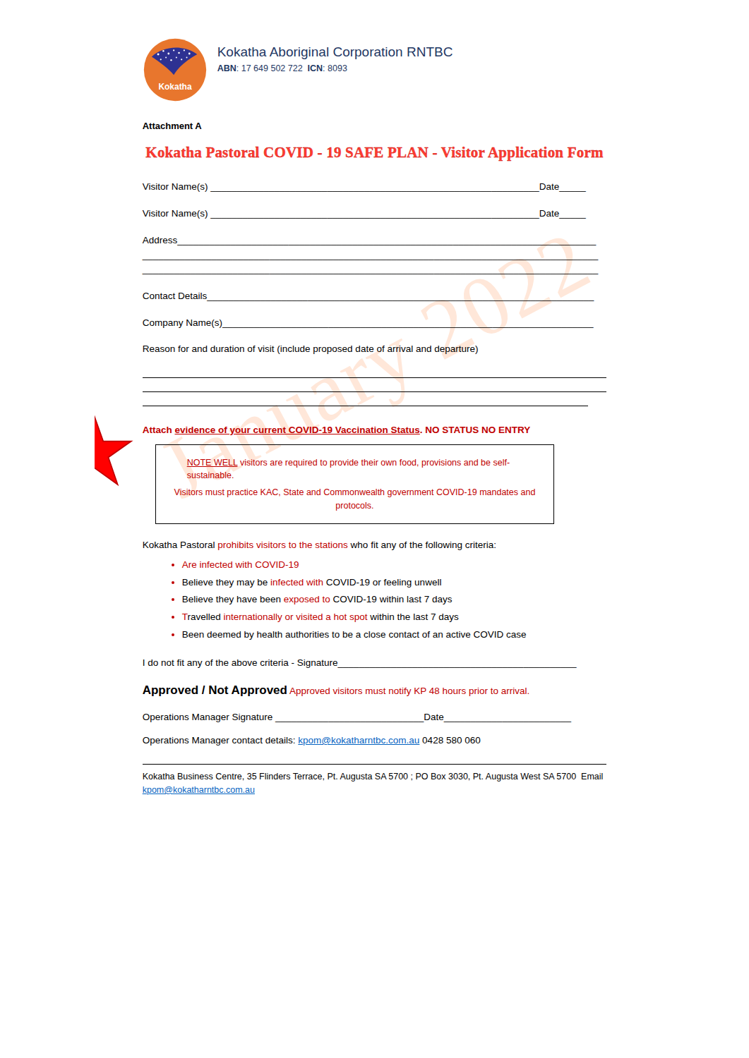January 2022
Kokatha
Kokatha Aboriginal Corporation RNTBC
ABN: 17 649 502 722 ICN: 8093
Attachment A
Kokatha Pastoral COVID - 19 SAFE PLAN - Visitor Application Form
Visitor Name(s) ______________________________________________________________Date_____
Visitor Name(s) ______________________________________________________________Date_____
Address_______________________________________________________________________________
______________________________________________________________________________________
______________________________________________________________________________________
Contact Details_________________________________________________________________________
Company Name(s)______________________________________________________________________
Reason for and duration of visit (include proposed date of arrival and departure)
Attach evidence of your current COVID-19 Vaccination Status. NO STATUS NO ENTRY
NOTE WELL visitors are required to provide their own food, provisions and be self-sustainable.
Visitors must practice KAC, State and Commonwealth government COVID-19 mandates and protocols.
Kokatha Pastoral prohibits visitors to the stations who fit any of the following criteria:
Are infected with COVID-19
Believe they may be infected with COVID-19 or feeling unwell
Believe they have been exposed to COVID-19 within last 7 days
Travelled internationally or visited a hot spot within the last 7 days
Been deemed by health authorities to be a close contact of an active COVID case
I do not fit any of the above criteria - Signature_____________________________________________
Approved / Not Approved Approved visitors must notify KP 48 hours prior to arrival.
Operations Manager Signature ____________________________Date________________________
Operations Manager contact details: kpom@kokatharntbc.com.au 0428 580 060
Kokatha Business Centre, 35 Flinders Terrace, Pt. Augusta SA 5700 ; PO Box 3030, Pt. Augusta West SA 5700 Email kpom@kokatharntbc.com.au